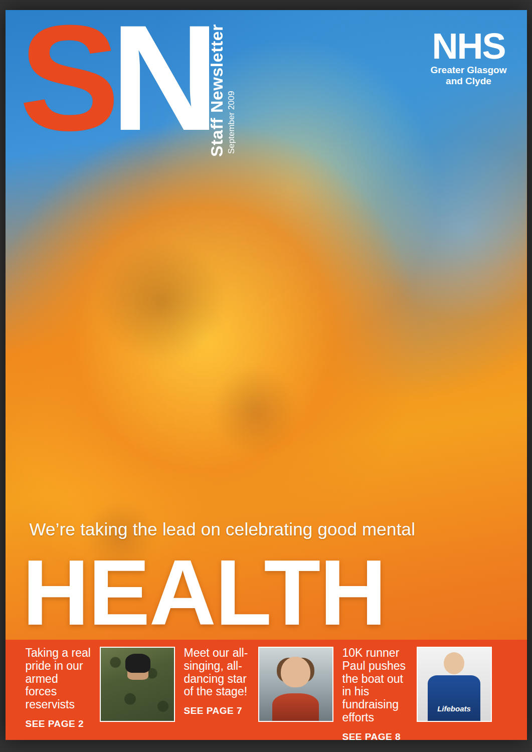SN
Staff Newsletter September 2009
NHS
Greater Glasgow
and Clyde
We’re taking the lead on celebrating good mental
HEALTH
Taking a real pride in our armed forces reservists
SEE PAGE 2
Meet our all-singing, all-dancing star of the stage!
SEE PAGE 7
10K runner Paul pushes the boat out in his fundraising efforts
SEE PAGE 8
Lifeboats
Cover teasers: Taking a real pride in our armed forces reservists, see page 2. Meet our all-singing, all-dancing star of the stage, see page 7. 10K runner Paul pushes the boat out in his fundraising efforts, see page 8.